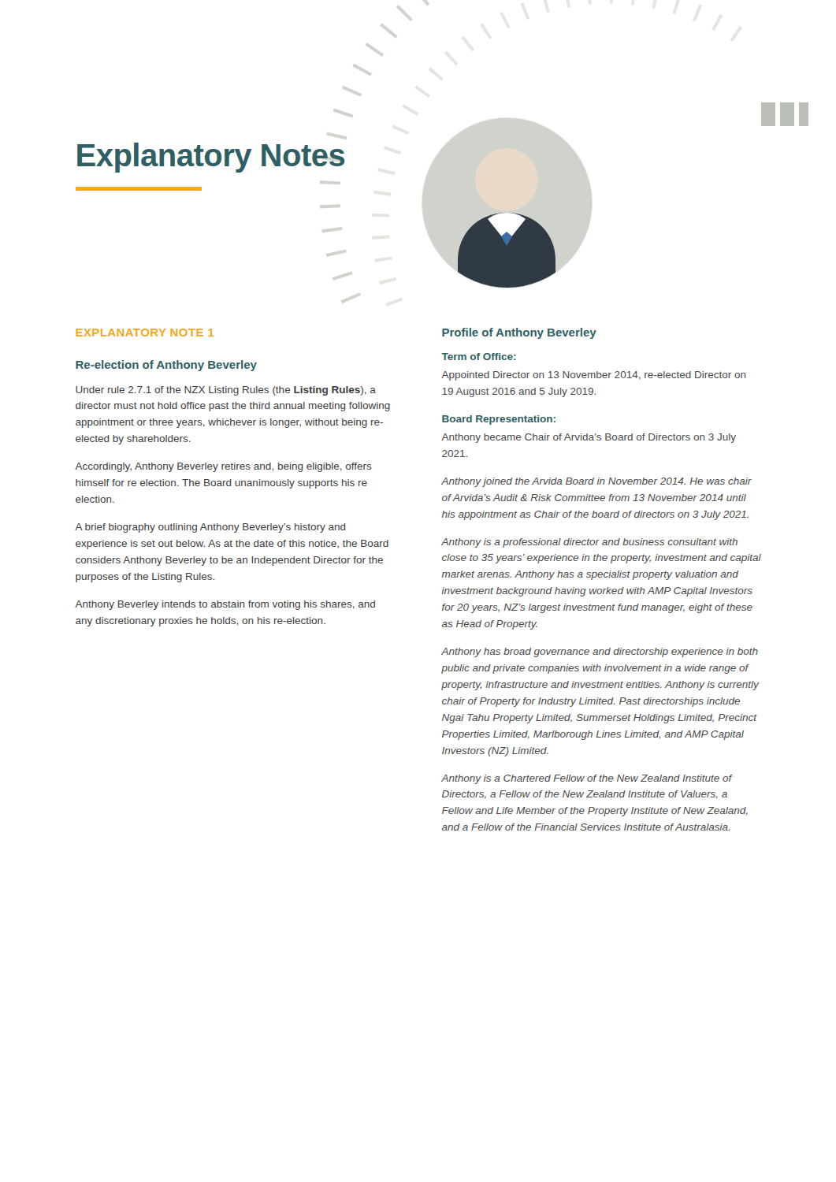Explanatory Notes
Explanatory Note 1
Re-election of Anthony Beverley
Under rule 2.7.1 of the NZX Listing Rules (the Listing Rules), a director must not hold office past the third annual meeting following appointment or three years, whichever is longer, without being re-elected by shareholders.
Accordingly, Anthony Beverley retires and, being eligible, offers himself for re election. The Board unanimously supports his re election.
A brief biography outlining Anthony Beverley’s history and experience is set out below. As at the date of this notice, the Board considers Anthony Beverley to be an Independent Director for the purposes of the Listing Rules.
Anthony Beverley intends to abstain from voting his shares, and any discretionary proxies he holds, on his re-election.
Profile of Anthony Beverley
Term of Office: Appointed Director on 13 November 2014, re-elected Director on 19 August 2016 and 5 July 2019.
Board Representation: Anthony became Chair of Arvida’s Board of Directors on 3 July 2021.
Anthony joined the Arvida Board in November 2014. He was chair of Arvida’s Audit & Risk Committee from 13 November 2014 until his appointment as Chair of the board of directors on 3 July 2021.
Anthony is a professional director and business consultant with close to 35 years’ experience in the property, investment and capital market arenas. Anthony has a specialist property valuation and investment background having worked with AMP Capital Investors for 20 years, NZ’s largest investment fund manager, eight of these as Head of Property.
Anthony has broad governance and directorship experience in both public and private companies with involvement in a wide range of property, infrastructure and investment entities. Anthony is currently chair of Property for Industry Limited. Past directorships include Ngai Tahu Property Limited, Summerset Holdings Limited, Precinct Properties Limited, Marlborough Lines Limited, and AMP Capital Investors (NZ) Limited.
Anthony is a Chartered Fellow of the New Zealand Institute of Directors, a Fellow of the New Zealand Institute of Valuers, a Fellow and Life Member of the Property Institute of New Zealand, and a Fellow of the Financial Services Institute of Australasia.